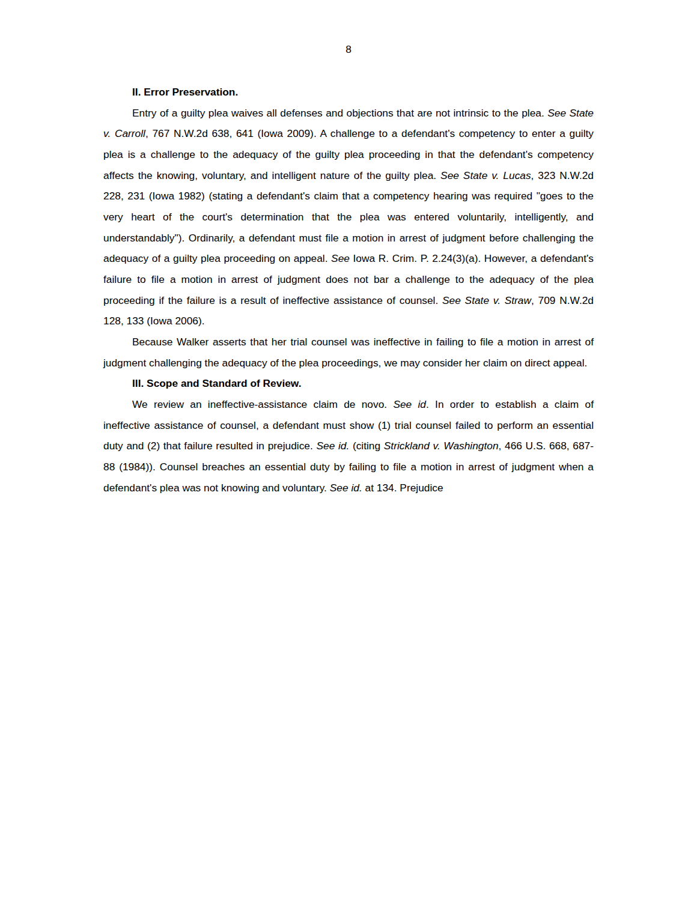8
II. Error Preservation.
Entry of a guilty plea waives all defenses and objections that are not intrinsic to the plea. See State v. Carroll, 767 N.W.2d 638, 641 (Iowa 2009). A challenge to a defendant's competency to enter a guilty plea is a challenge to the adequacy of the guilty plea proceeding in that the defendant's competency affects the knowing, voluntary, and intelligent nature of the guilty plea. See State v. Lucas, 323 N.W.2d 228, 231 (Iowa 1982) (stating a defendant's claim that a competency hearing was required "goes to the very heart of the court's determination that the plea was entered voluntarily, intelligently, and understandably"). Ordinarily, a defendant must file a motion in arrest of judgment before challenging the adequacy of a guilty plea proceeding on appeal. See Iowa R. Crim. P. 2.24(3)(a). However, a defendant's failure to file a motion in arrest of judgment does not bar a challenge to the adequacy of the plea proceeding if the failure is a result of ineffective assistance of counsel. See State v. Straw, 709 N.W.2d 128, 133 (Iowa 2006).
Because Walker asserts that her trial counsel was ineffective in failing to file a motion in arrest of judgment challenging the adequacy of the plea proceedings, we may consider her claim on direct appeal.
III. Scope and Standard of Review.
We review an ineffective-assistance claim de novo. See id. In order to establish a claim of ineffective assistance of counsel, a defendant must show (1) trial counsel failed to perform an essential duty and (2) that failure resulted in prejudice. See id. (citing Strickland v. Washington, 466 U.S. 668, 687-88 (1984)). Counsel breaches an essential duty by failing to file a motion in arrest of judgment when a defendant's plea was not knowing and voluntary. See id. at 134. Prejudice